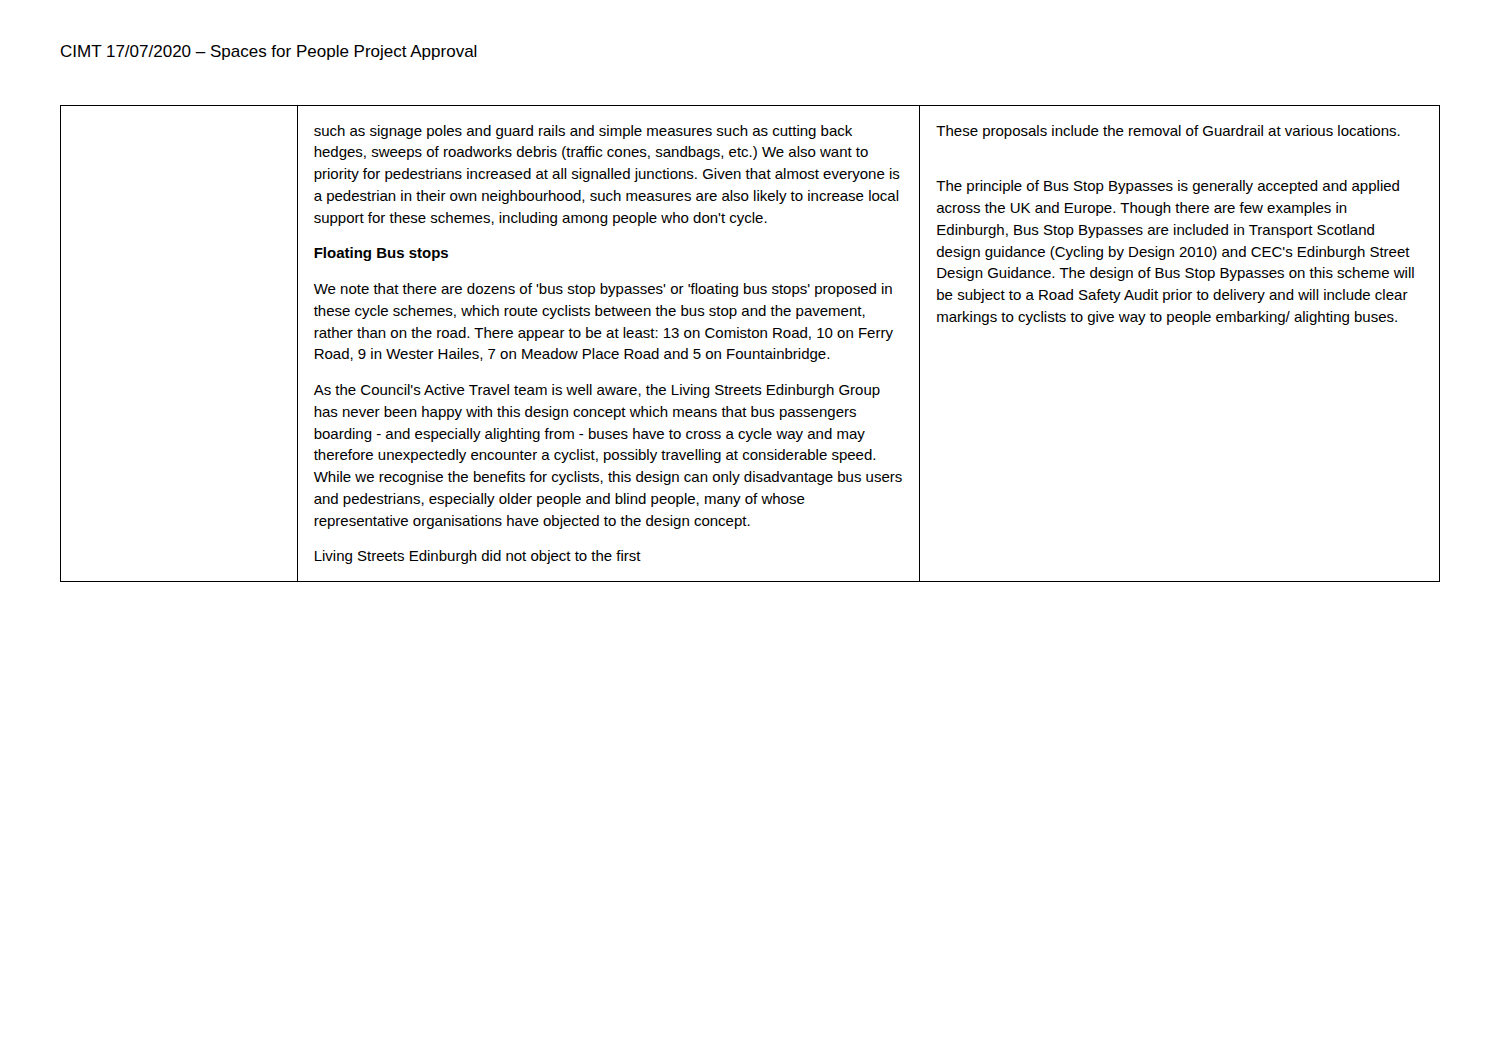CIMT 17/07/2020 – Spaces for People Project Approval
| | such as signage poles and guard rails and simple measures such as cutting back hedges, sweeps of roadworks debris (traffic cones, sandbags, etc.) We also want to priority for pedestrians increased at all signalled junctions. Given that almost everyone is a pedestrian in their own neighbourhood, such measures are also likely to increase local support for these schemes, including among people who don't cycle. Floating Bus stops We note that there are dozens of 'bus stop bypasses' or 'floating bus stops' proposed in these cycle schemes, which route cyclists between the bus stop and the pavement, rather than on the road. There appear to be at least: 13 on Comiston Road, 10 on Ferry Road, 9 in Wester Hailes, 7 on Meadow Place Road and 5 on Fountainbridge. As the Council's Active Travel team is well aware, the Living Streets Edinburgh Group has never been happy with this design concept which means that bus passengers boarding - and especially alighting from - buses have to cross a cycle way and may therefore unexpectedly encounter a cyclist, possibly travelling at considerable speed. While we recognise the benefits for cyclists, this design can only disadvantage bus users and pedestrians, especially older people and blind people, many of whose representative organisations have objected to the design concept. Living Streets Edinburgh did not object to the first | These proposals include the removal of Guardrail at various locations. The principle of Bus Stop Bypasses is generally accepted and applied across the UK and Europe. Though there are few examples in Edinburgh, Bus Stop Bypasses are included in Transport Scotland design guidance (Cycling by Design 2010) and CEC's Edinburgh Street Design Guidance. The design of Bus Stop Bypasses on this scheme will be subject to a Road Safety Audit prior to delivery and will include clear markings to cyclists to give way to people embarking/ alighting buses. |